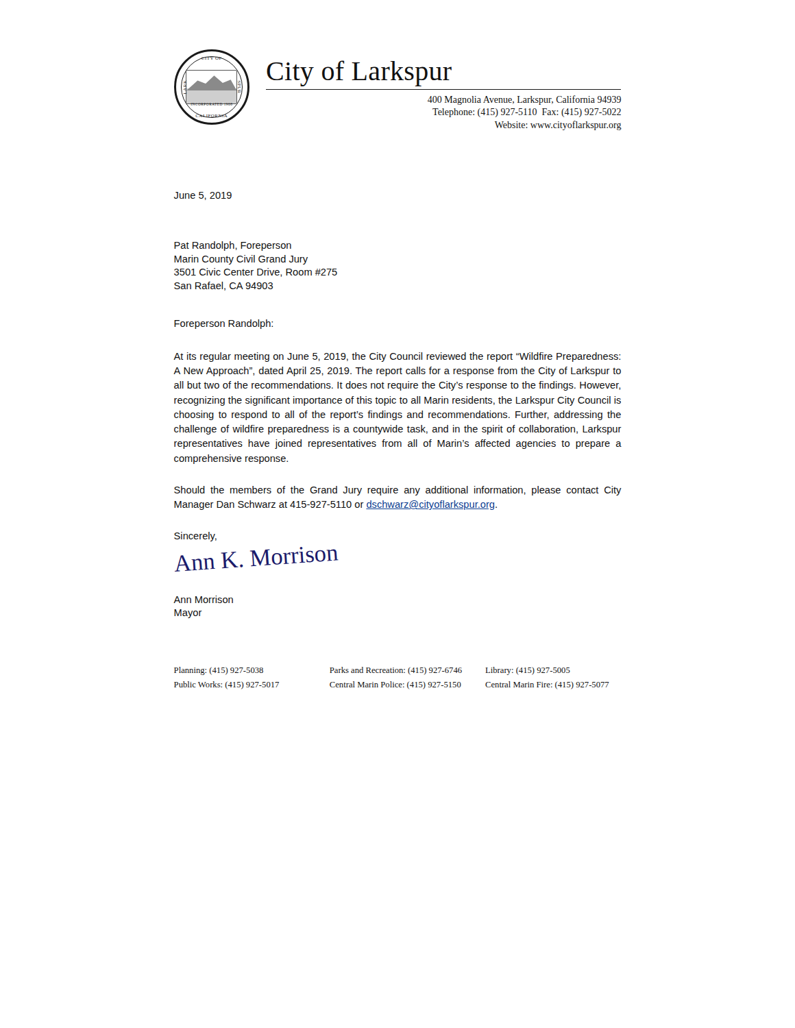City of Lark spur Incorporated 1908 California
City of Larkspur
400 Magnolia Avenue, Larkspur, California 94939
Telephone: (415) 927-5110 Fax: (415) 927-5022
Website: www.cityoflarkspur.org
June 5, 2019
Pat Randolph, Foreperson
Marin County Civil Grand Jury
3501 Civic Center Drive, Room #275
San Rafael, CA 94903
Foreperson Randolph:
At its regular meeting on June 5, 2019, the City Council reviewed the report “Wildfire Preparedness: A New Approach”, dated April 25, 2019. The report calls for a response from the City of Larkspur to all but two of the recommendations. It does not require the City’s response to the findings. However, recognizing the significant importance of this topic to all Marin residents, the Larkspur City Council is choosing to respond to all of the report’s findings and recommendations. Further, addressing the challenge of wildfire preparedness is a countywide task, and in the spirit of collaboration, Larkspur representatives have joined representatives from all of Marin’s affected agencies to prepare a comprehensive response.
Should the members of the Grand Jury require any additional information, please contact City Manager Dan Schwarz at 415-927-5110 or dschwarz@cityoflarkspur.org.
Sincerely,
Ann K. Morrison
Ann Morrison
Mayor
Planning: (415) 927-5038
Parks and Recreation: (415) 927-6746
Library: (415) 927-5005
Public Works: (415) 927-5017
Central Marin Police: (415) 927-5150
Central Marin Fire: (415) 927-5077